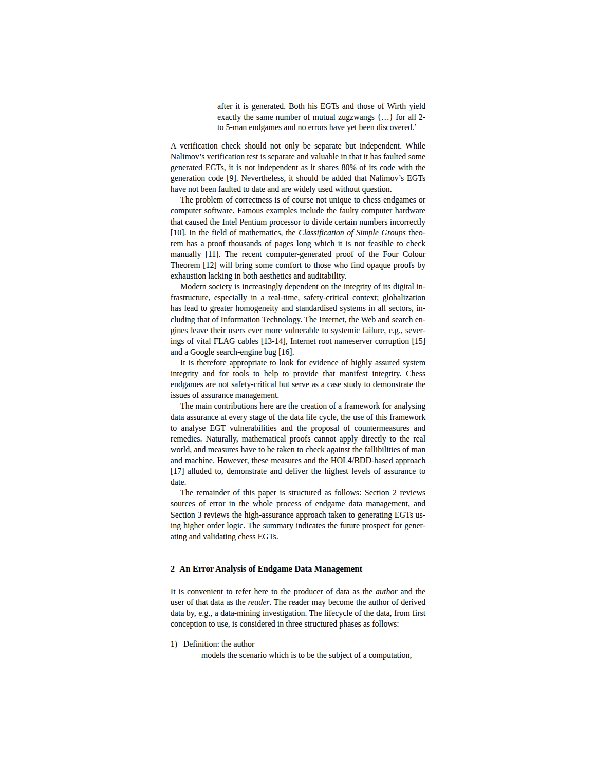after it is generated. Both his EGTs and those of Wirth yield exactly the same number of mutual zugzwangs {…} for all 2- to 5-man endgames and no errors have yet been discovered.’
A verification check should not only be separate but independent. While Nalimov’s verification test is separate and valuable in that it has faulted some generated EGTs, it is not independent as it shares 80% of its code with the generation code [9]. Nevertheless, it should be added that Nalimov’s EGTs have not been faulted to date and are widely used without question.
The problem of correctness is of course not unique to chess endgames or computer software. Famous examples include the faulty computer hardware that caused the Intel Pentium processor to divide certain numbers incorrectly [10]. In the field of mathematics, the Classification of Simple Groups theorem has a proof thousands of pages long which it is not feasible to check manually [11]. The recent computer-generated proof of the Four Colour Theorem [12] will bring some comfort to those who find opaque proofs by exhaustion lacking in both aesthetics and auditability.
Modern society is increasingly dependent on the integrity of its digital infrastructure, especially in a real-time, safety-critical context; globalization has lead to greater homogeneity and standardised systems in all sectors, including that of Information Technology. The Internet, the Web and search engines leave their users ever more vulnerable to systemic failure, e.g., severings of vital FLAG cables [13-14], Internet root nameserver corruption [15] and a Google search-engine bug [16].
It is therefore appropriate to look for evidence of highly assured system integrity and for tools to help to provide that manifest integrity. Chess endgames are not safety-critical but serve as a case study to demonstrate the issues of assurance management.
The main contributions here are the creation of a framework for analysing data assurance at every stage of the data life cycle, the use of this framework to analyse EGT vulnerabilities and the proposal of countermeasures and remedies. Naturally, mathematical proofs cannot apply directly to the real world, and measures have to be taken to check against the fallibilities of man and machine. However, these measures and the HOL4/BDD-based approach [17] alluded to, demonstrate and deliver the highest levels of assurance to date.
The remainder of this paper is structured as follows: Section 2 reviews sources of error in the whole process of endgame data management, and Section 3 reviews the high-assurance approach taken to generating EGTs using higher order logic. The summary indicates the future prospect for generating and validating chess EGTs.
2 An Error Analysis of Endgame Data Management
It is convenient to refer here to the producer of data as the author and the user of that data as the reader. The reader may become the author of derived data by, e.g., a data-mining investigation. The lifecycle of the data, from first conception to use, is considered in three structured phases as follows:
1) Definition: the author
– models the scenario which is to be the subject of a computation,